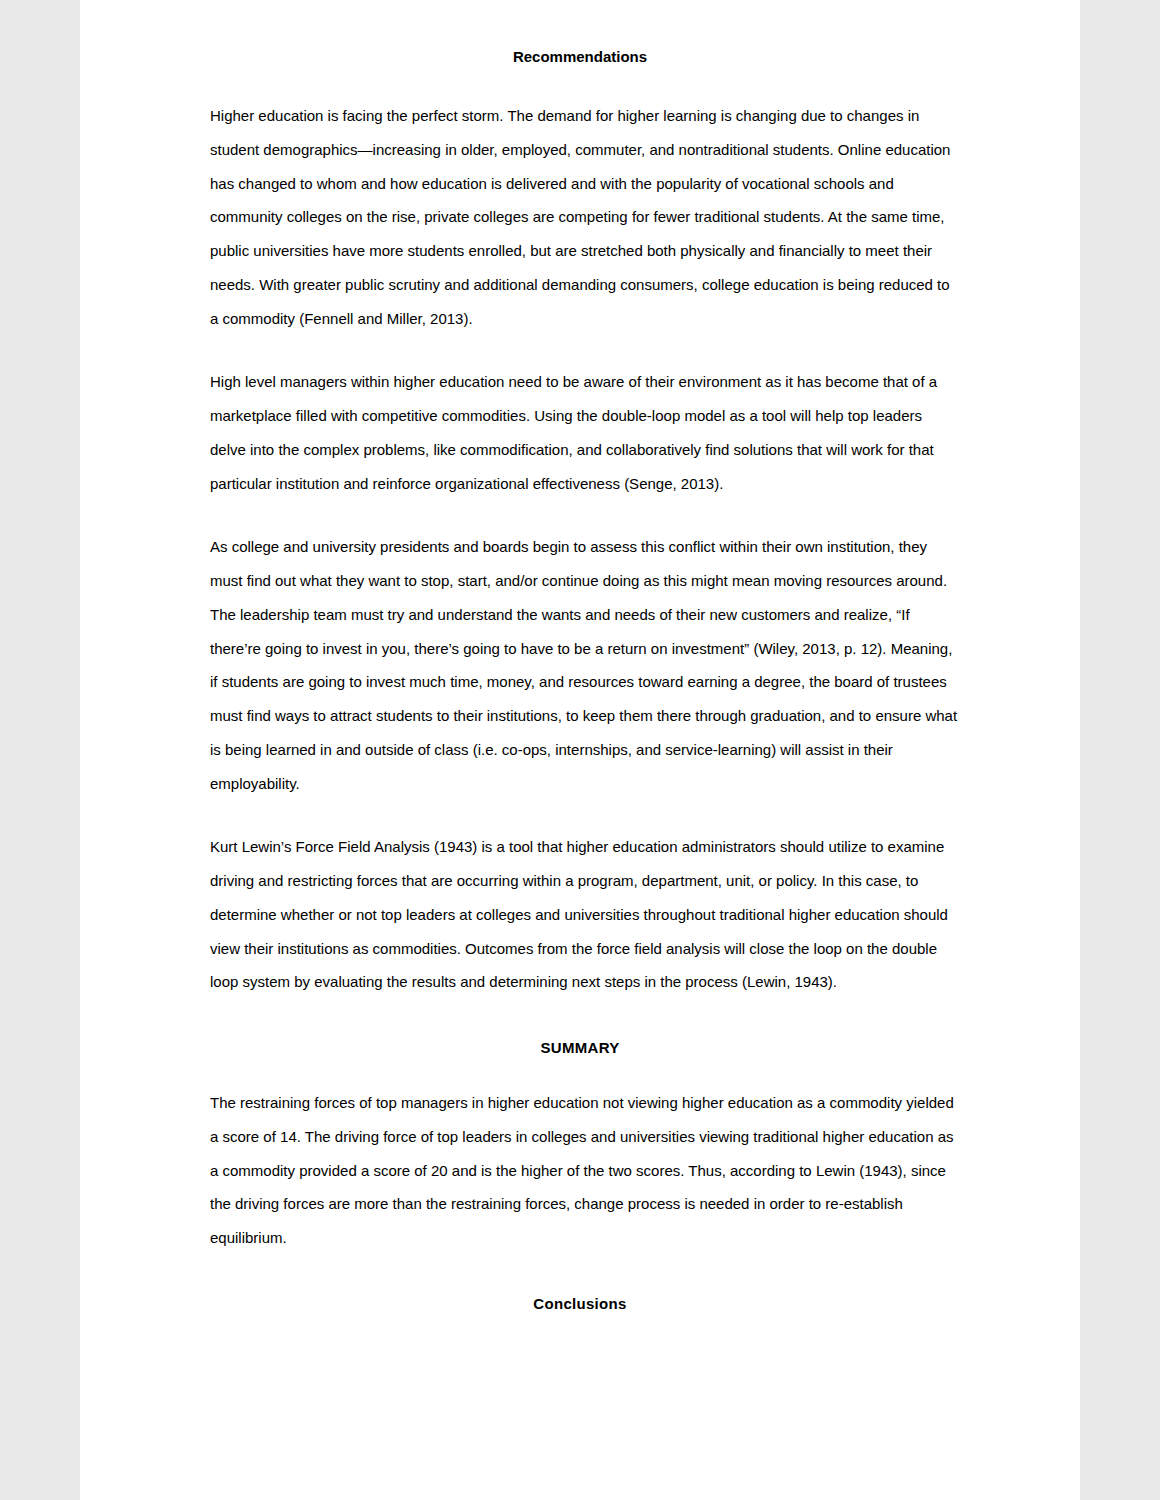Recommendations
Higher education is facing the perfect storm. The demand for higher learning is changing due to changes in student demographics—increasing in older, employed, commuter, and nontraditional students. Online education has changed to whom and how education is delivered and with the popularity of vocational schools and community colleges on the rise, private colleges are competing for fewer traditional students. At the same time, public universities have more students enrolled, but are stretched both physically and financially to meet their needs. With greater public scrutiny and additional demanding consumers, college education is being reduced to a commodity (Fennell and Miller, 2013).
High level managers within higher education need to be aware of their environment as it has become that of a marketplace filled with competitive commodities. Using the double-loop model as a tool will help top leaders delve into the complex problems, like commodification, and collaboratively find solutions that will work for that particular institution and reinforce organizational effectiveness (Senge, 2013).
As college and university presidents and boards begin to assess this conflict within their own institution, they must find out what they want to stop, start, and/or continue doing as this might mean moving resources around. The leadership team must try and understand the wants and needs of their new customers and realize, “If there’re going to invest in you, there’s going to have to be a return on investment” (Wiley, 2013, p. 12). Meaning, if students are going to invest much time, money, and resources toward earning a degree, the board of trustees must find ways to attract students to their institutions, to keep them there through graduation, and to ensure what is being learned in and outside of class (i.e. co-ops, internships, and service-learning) will assist in their employability.
Kurt Lewin’s Force Field Analysis (1943) is a tool that higher education administrators should utilize to examine driving and restricting forces that are occurring within a program, department, unit, or policy. In this case, to determine whether or not top leaders at colleges and universities throughout traditional higher education should view their institutions as commodities. Outcomes from the force field analysis will close the loop on the double loop system by evaluating the results and determining next steps in the process (Lewin, 1943).
SUMMARY
The restraining forces of top managers in higher education not viewing higher education as a commodity yielded a score of 14. The driving force of top leaders in colleges and universities viewing traditional higher education as a commodity provided a score of 20 and is the higher of the two scores. Thus, according to Lewin (1943), since the driving forces are more than the restraining forces, change process is needed in order to re-establish equilibrium.
Conclusions